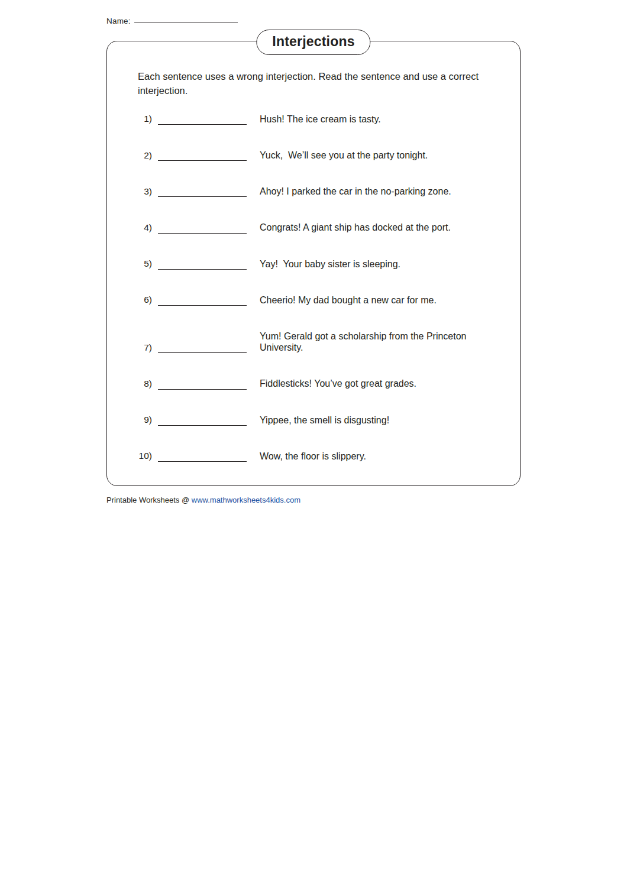Name:
Interjections
Each sentence uses a wrong interjection. Read the sentence and use a correct interjection.
1) Hush! The ice cream is tasty.
2) Yuck, We’ll see you at the party tonight.
3) Ahoy! I parked the car in the no-parking zone.
4) Congrats! A giant ship has docked at the port.
5) Yay! Your baby sister is sleeping.
6) Cheerio! My dad bought a new car for me.
7) Yum! Gerald got a scholarship from the Princeton University.
8) Fiddlesticks! You’ve got great grades.
9) Yippee, the smell is disgusting!
10) Wow, the floor is slippery.
Printable Worksheets @ www.mathworksheets4kids.com